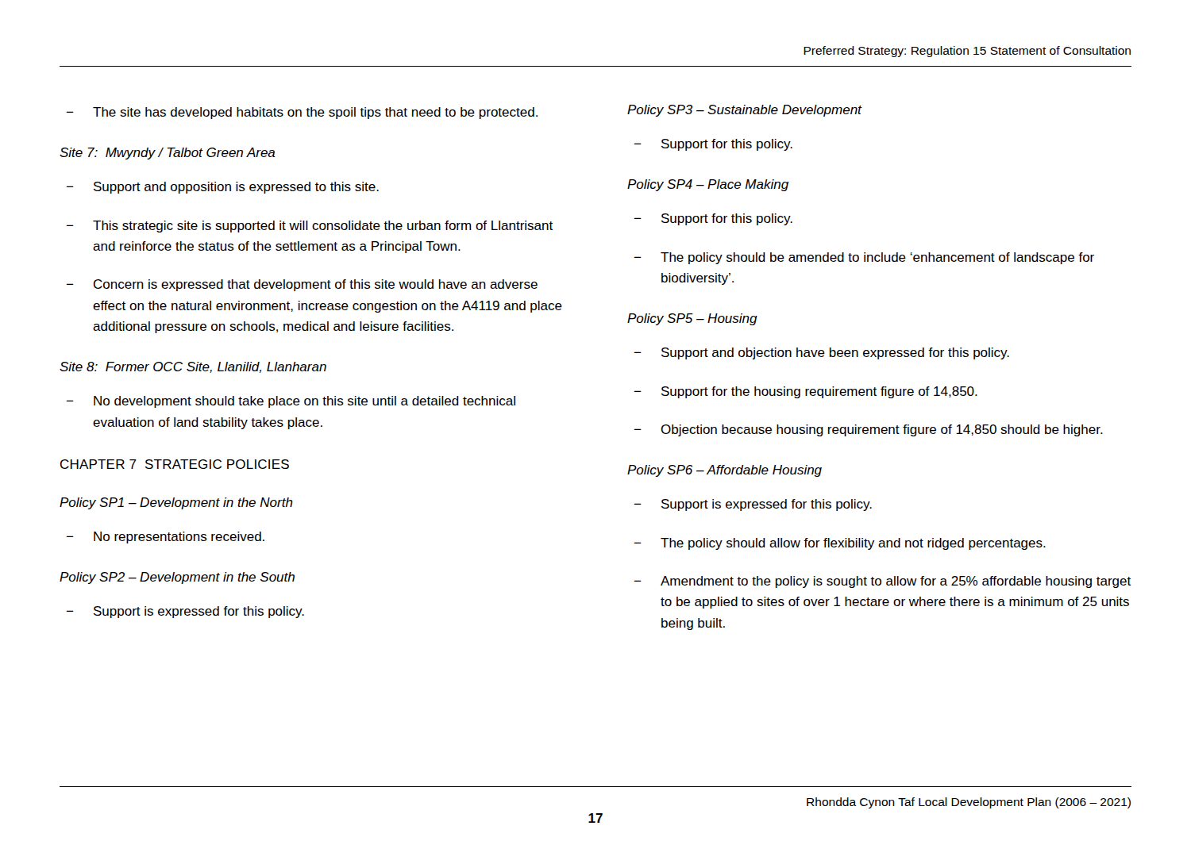Preferred Strategy: Regulation 15 Statement of Consultation
The site has developed habitats on the spoil tips that need to be protected.
Site 7: Mwyndy / Talbot Green Area
Support and opposition is expressed to this site.
This strategic site is supported it will consolidate the urban form of Llantrisant and reinforce the status of the settlement as a Principal Town.
Concern is expressed that development of this site would have an adverse effect on the natural environment, increase congestion on the A4119 and place additional pressure on schools, medical and leisure facilities.
Site 8: Former OCC Site, Llanilid, Llanharan
No development should take place on this site until a detailed technical evaluation of land stability takes place.
CHAPTER 7 STRATEGIC POLICIES
Policy SP1 – Development in the North
No representations received.
Policy SP2 – Development in the South
Support is expressed for this policy.
Policy SP3 – Sustainable Development
Support for this policy.
Policy SP4 – Place Making
Support for this policy.
The policy should be amended to include ‘enhancement of landscape for biodiversity’.
Policy SP5 – Housing
Support and objection have been expressed for this policy.
Support for the housing requirement figure of 14,850.
Objection because housing requirement figure of 14,850 should be higher.
Policy SP6 – Affordable Housing
Support is expressed for this policy.
The policy should allow for flexibility and not ridged percentages.
Amendment to the policy is sought to allow for a 25% affordable housing target to be applied to sites of over 1 hectare or where there is a minimum of 25 units being built.
Rhondda Cynon Taf Local Development Plan (2006 – 2021)
17